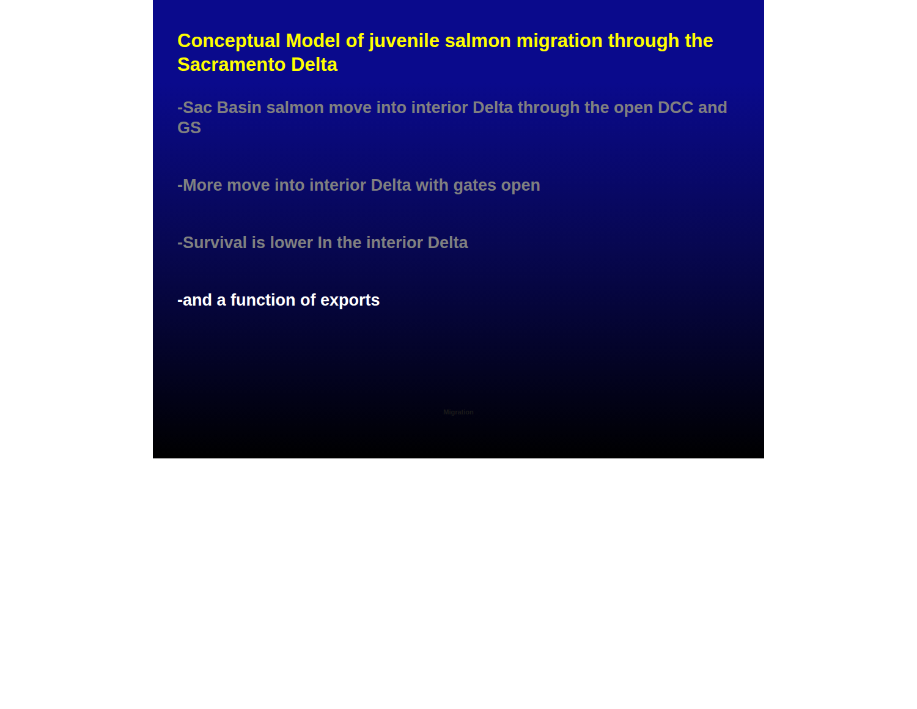Conceptual Model of juvenile salmon migration through the Sacramento Delta
-Sac Basin salmon move into interior Delta through the open DCC and GS
-More move into interior Delta with gates open
-Survival is lower In the interior Delta
-and a function of exports
Migration